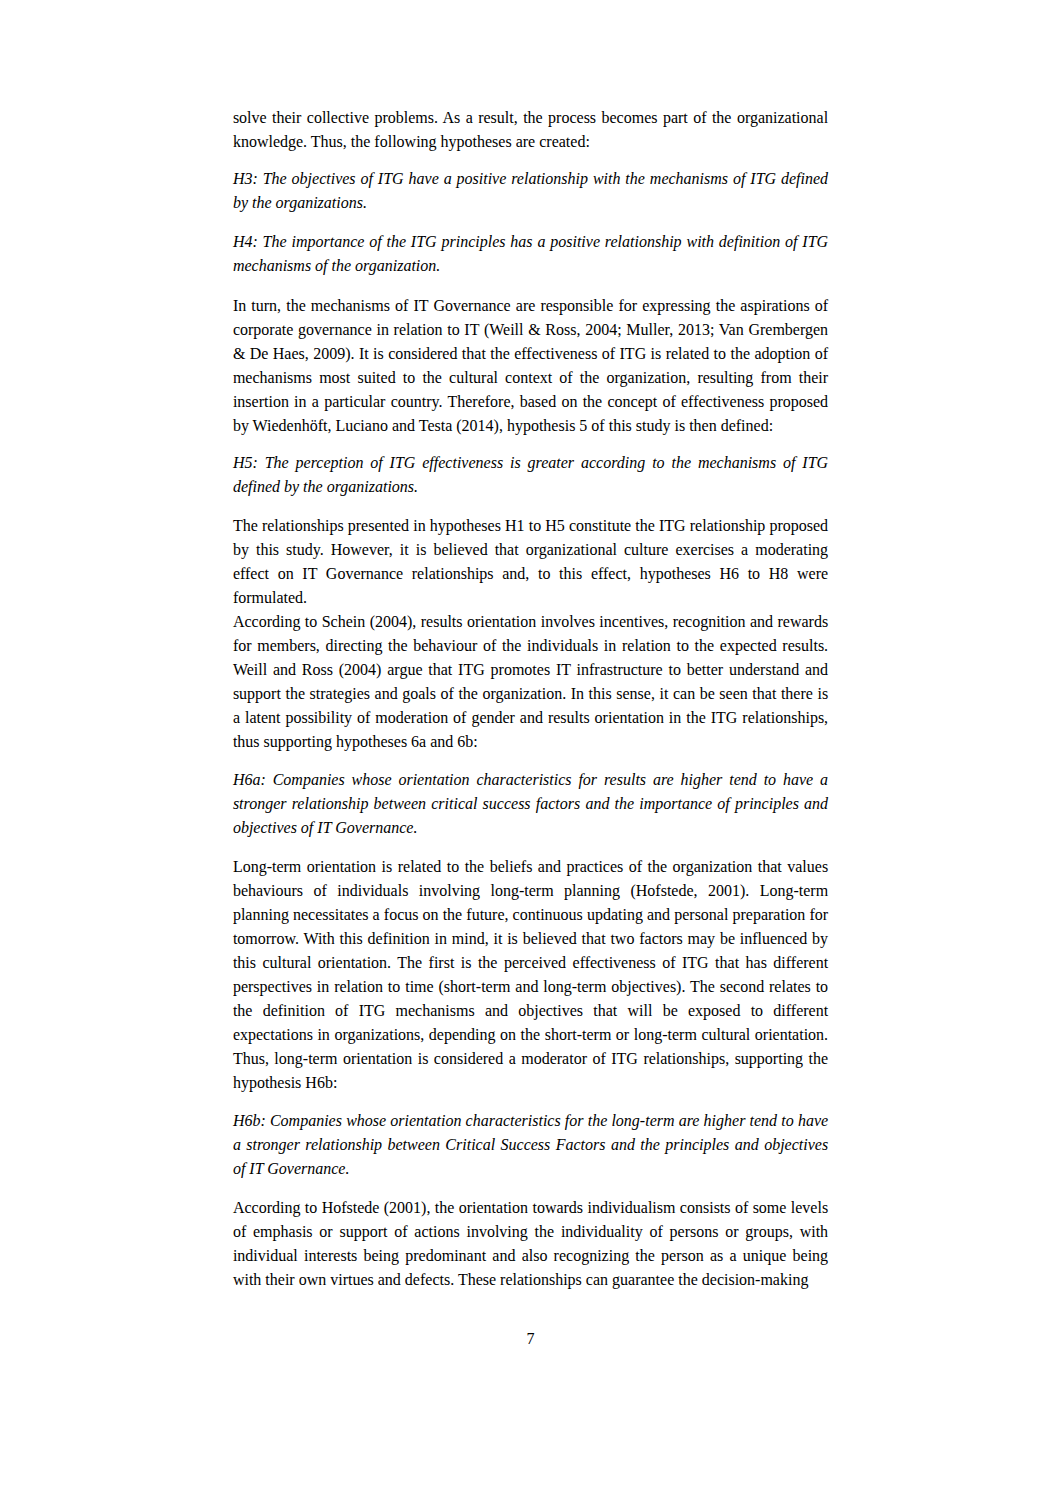solve their collective problems. As a result, the process becomes part of the organizational knowledge. Thus, the following hypotheses are created:
H3: The objectives of ITG have a positive relationship with the mechanisms of ITG defined by the organizations.
H4: The importance of the ITG principles has a positive relationship with definition of ITG mechanisms of the organization.
In turn, the mechanisms of IT Governance are responsible for expressing the aspirations of corporate governance in relation to IT (Weill & Ross, 2004; Muller, 2013; Van Grembergen & De Haes, 2009). It is considered that the effectiveness of ITG is related to the adoption of mechanisms most suited to the cultural context of the organization, resulting from their insertion in a particular country. Therefore, based on the concept of effectiveness proposed by Wiedenhöft, Luciano and Testa (2014), hypothesis 5 of this study is then defined:
H5: The perception of ITG effectiveness is greater according to the mechanisms of ITG defined by the organizations.
The relationships presented in hypotheses H1 to H5 constitute the ITG relationship proposed by this study. However, it is believed that organizational culture exercises a moderating effect on IT Governance relationships and, to this effect, hypotheses H6 to H8 were formulated.
According to Schein (2004), results orientation involves incentives, recognition and rewards for members, directing the behaviour of the individuals in relation to the expected results. Weill and Ross (2004) argue that ITG promotes IT infrastructure to better understand and support the strategies and goals of the organization. In this sense, it can be seen that there is a latent possibility of moderation of gender and results orientation in the ITG relationships, thus supporting hypotheses 6a and 6b:
H6a: Companies whose orientation characteristics for results are higher tend to have a stronger relationship between critical success factors and the importance of principles and objectives of IT Governance.
Long-term orientation is related to the beliefs and practices of the organization that values behaviours of individuals involving long-term planning (Hofstede, 2001). Long-term planning necessitates a focus on the future, continuous updating and personal preparation for tomorrow. With this definition in mind, it is believed that two factors may be influenced by this cultural orientation. The first is the perceived effectiveness of ITG that has different perspectives in relation to time (short-term and long-term objectives). The second relates to the definition of ITG mechanisms and objectives that will be exposed to different expectations in organizations, depending on the short-term or long-term cultural orientation. Thus, long-term orientation is considered a moderator of ITG relationships, supporting the hypothesis H6b:
H6b: Companies whose orientation characteristics for the long-term are higher tend to have a stronger relationship between Critical Success Factors and the principles and objectives of IT Governance.
According to Hofstede (2001), the orientation towards individualism consists of some levels of emphasis or support of actions involving the individuality of persons or groups, with individual interests being predominant and also recognizing the person as a unique being with their own virtues and defects. These relationships can guarantee the decision-making
7